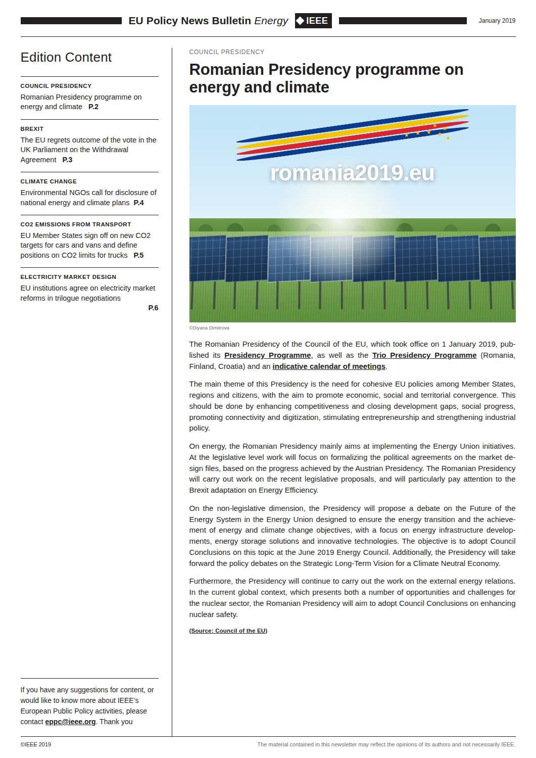EU Policy News Bulletin Energy
IEEE
January 2019
Edition Content
Council Presidency
Romanian Presidency programme on energy and climate P.2
Brexit
The EU regrets outcome of the vote in the UK Parliament on the Withdrawal Agreement P.3
Climate Change
Environmental NGOs call for disclosure of national energy and climate plans P.4
CO2 Emissions from Transport
EU Member States sign off on new CO2 targets for cars and vans and define positions on CO2 limits for trucks P.5
Electricity Market Design
EU institutions agree on electricity market reforms in trilogue negotiations P.6
If you have any suggestions for content, or would like to know more about IEEE’s European Public Policy activities, please contact eppc@ieee.org. Thank you
Council Presidency
Romanian Presidency programme on energy and climate
★ ★ ★ ★ ★ ★ ★ ★ ★ ★
romania2019.eu
©Diyana Dimitrova
The Romanian Presidency of the Council of the EU, which took office on 1 January 2019, published its Presidency Programme, as well as the Trio Presidency Programme (Romania, Finland, Croatia) and an indicative calendar of meetings.
The main theme of this Presidency is the need for cohesive EU policies among Member States, regions and citizens, with the aim to promote economic, social and territorial convergence. This should be done by enhancing competitiveness and closing development gaps, social progress, promoting connectivity and digitization, stimulating entrepreneurship and strengthening industrial policy.
On energy, the Romanian Presidency mainly aims at implementing the Energy Union initiatives. At the legislative level work will focus on formalizing the political agreements on the market design files, based on the progress achieved by the Austrian Presidency. The Romanian Presidency will carry out work on the recent legislative proposals, and will particularly pay attention to the Brexit adaptation on Energy Efficiency.
On the non-legislative dimension, the Presidency will propose a debate on the Future of the Energy System in the Energy Union designed to ensure the energy transition and the achievement of energy and climate change objectives, with a focus on energy infrastructure developments, energy storage solutions and innovative technologies. The objective is to adopt Council Conclusions on this topic at the June 2019 Energy Council. Additionally, the Presidency will take forward the policy debates on the Strategic Long-Term Vision for a Climate Neutral Economy.
Furthermore, the Presidency will continue to carry out the work on the external energy relations. In the current global context, which presents both a number of opportunities and challenges for the nuclear sector, the Romanian Presidency will aim to adopt Council Conclusions on enhancing nuclear safety.
(Source: Council of the EU)
©IEEE 2019
The material contained in this newsletter may reflect the opinions of its authors and not necessarily IEEE.